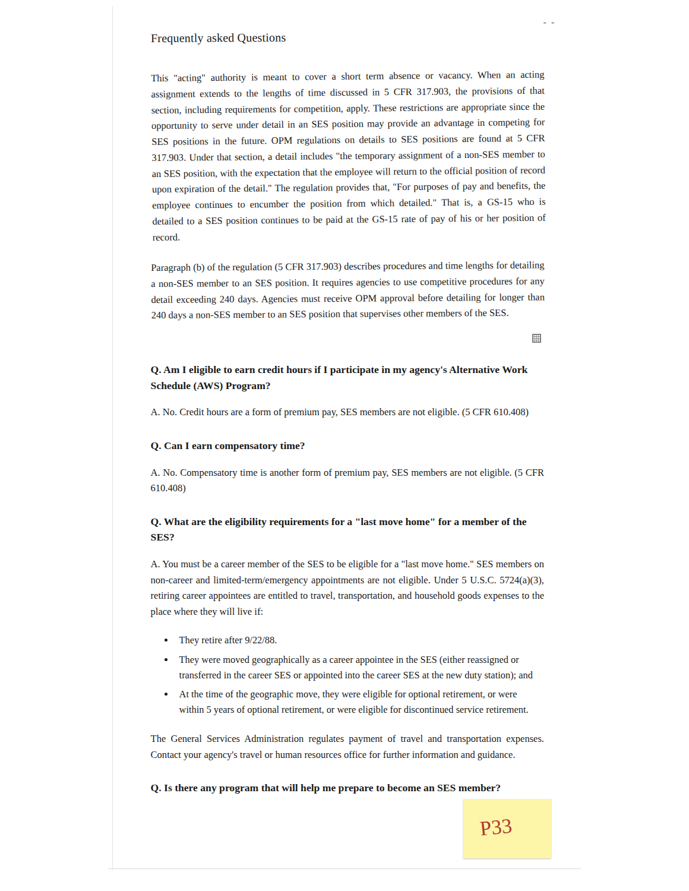- -
Frequently asked Questions
This "acting" authority is meant to cover a short term absence or vacancy. When an acting assignment extends to the lengths of time discussed in 5 CFR 317.903, the provisions of that section, including requirements for competition, apply. These restrictions are appropriate since the opportunity to serve under detail in an SES position may provide an advantage in competing for SES positions in the future. OPM regulations on details to SES positions are found at 5 CFR 317.903. Under that section, a detail includes "the temporary assignment of a non-SES member to an SES position, with the expectation that the employee will return to the official position of record upon expiration of the detail." The regulation provides that, "For purposes of pay and benefits, the employee continues to encumber the position from which detailed." That is, a GS-15 who is detailed to a SES position continues to be paid at the GS-15 rate of pay of his or her position of record.
Paragraph (b) of the regulation (5 CFR 317.903) describes procedures and time lengths for detailing a non-SES member to an SES position. It requires agencies to use competitive procedures for any detail exceeding 240 days. Agencies must receive OPM approval before detailing for longer than 240 days a non-SES member to an SES position that supervises other members of the SES.
Q. Am I eligible to earn credit hours if I participate in my agency's Alternative Work Schedule (AWS) Program?
A. No. Credit hours are a form of premium pay, SES members are not eligible. (5 CFR 610.408)
Q. Can I earn compensatory time?
A. No. Compensatory time is another form of premium pay, SES members are not eligible. (5 CFR 610.408)
Q. What are the eligibility requirements for a "last move home" for a member of the SES?
A. You must be a career member of the SES to be eligible for a "last move home." SES members on non-career and limited-term/emergency appointments are not eligible. Under 5 U.S.C. 5724(a)(3), retiring career appointees are entitled to travel, transportation, and household goods expenses to the place where they will live if:
They retire after 9/22/88.
They were moved geographically as a career appointee in the SES (either reassigned or transferred in the career SES or appointed into the career SES at the new duty station); and
At the time of the geographic move, they were eligible for optional retirement, or were within 5 years of optional retirement, or were eligible for discontinued service retirement.
The General Services Administration regulates payment of travel and transportation expenses. Contact your agency's travel or human resources office for further information and guidance.
Q. Is there any program that will help me prepare to become an SES member?
P33